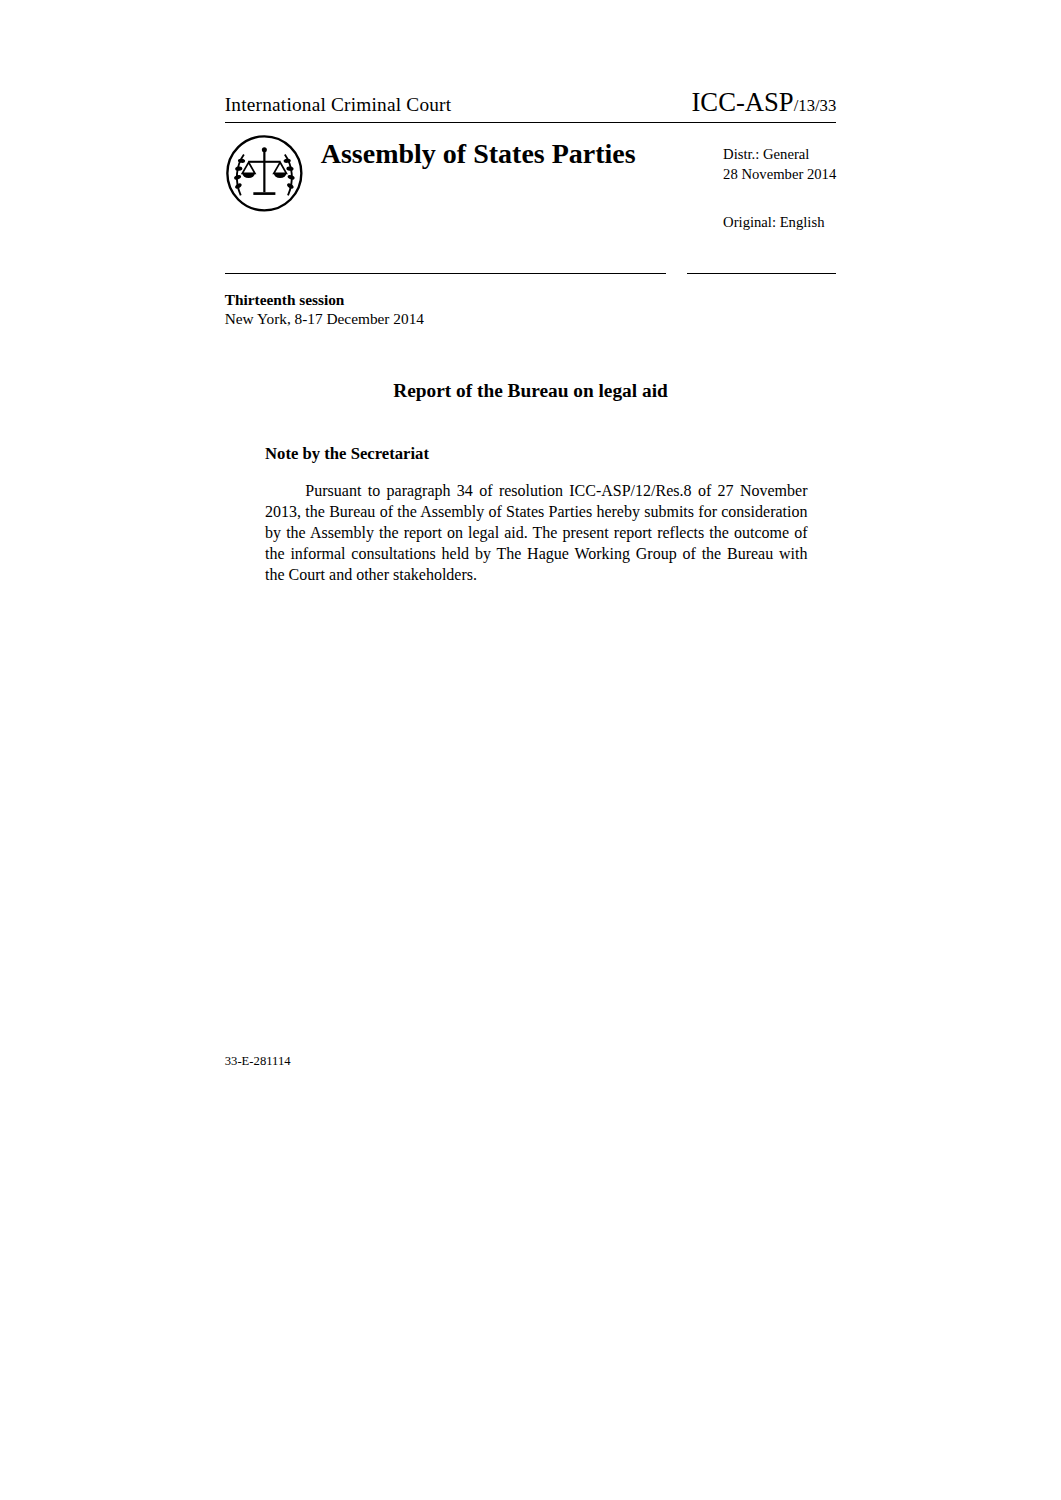International Criminal Court
ICC-ASP/13/33
Assembly of States Parties
Distr.: General
28 November 2014 Original: English
Thirteenth session
New York, 8-17 December 2014
Report of the Bureau on legal aid
Note by the Secretariat
Pursuant to paragraph 34 of resolution ICC-ASP/12/Res.8 of 27 November 2013, the Bureau of the Assembly of States Parties hereby submits for consideration by the Assembly the report on legal aid. The present report reflects the outcome of the informal consultations held by The Hague Working Group of the Bureau with the Court and other stakeholders.
33-E-281114